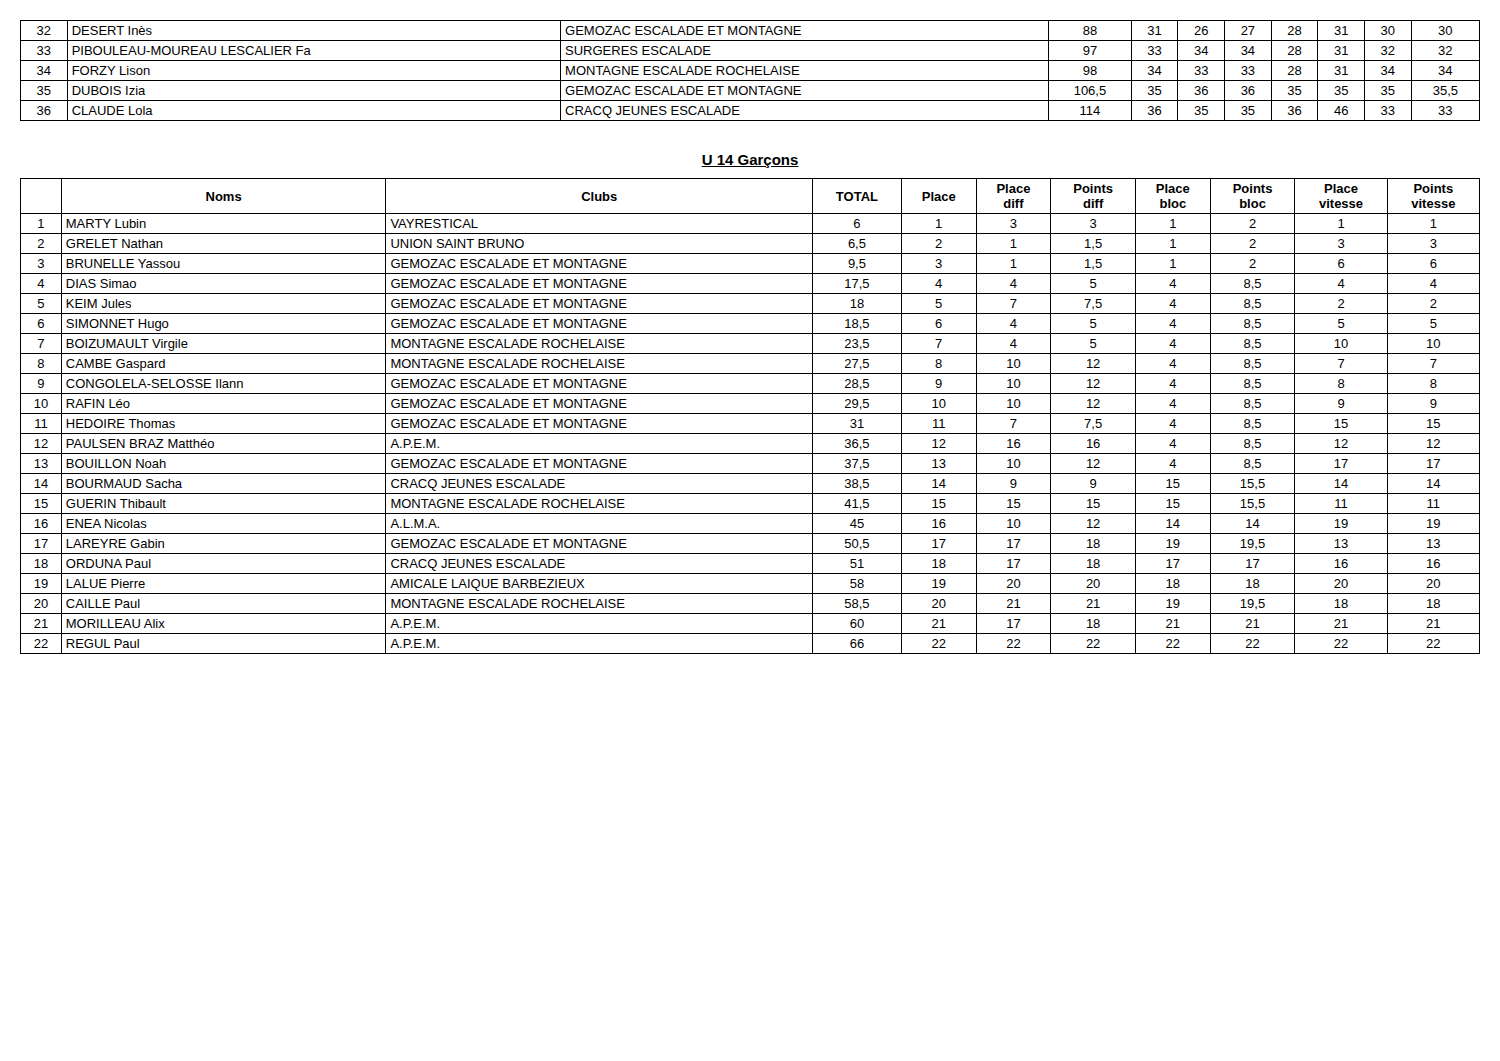| 32 | DESERT Inès | GEMOZAC ESCALADE ET MONTAGNE | 88 | 31 | 26 | 27 | 28 | 31 | 30 | 30 |
| 33 | PIBOULEAU-MOUREAU LESCALIER Fa | SURGERES ESCALADE | 97 | 33 | 34 | 34 | 28 | 31 | 32 | 32 |
| 34 | FORZY Lison | MONTAGNE ESCALADE ROCHELAISE | 98 | 34 | 33 | 33 | 28 | 31 | 34 | 34 |
| 35 | DUBOIS Izia | GEMOZAC ESCALADE ET MONTAGNE | 106,5 | 35 | 36 | 36 | 35 | 35 | 35 | 35,5 |
| 36 | CLAUDE Lola | CRACQ JEUNES ESCALADE | 114 | 36 | 35 | 35 | 36 | 46 | 33 | 33 |
U 14 Garçons
| | Noms | Clubs | TOTAL | Place | Place diff | Points diff | Place bloc | Points bloc | Place vitesse | Points vitesse |
| --- | --- | --- | --- | --- | --- | --- | --- | --- | --- | --- |
| 1 | MARTY Lubin | VAYRESTICAL | 6 | 1 | 3 | 3 | 1 | 2 | 1 | 1 |
| 2 | GRELET Nathan | UNION SAINT BRUNO | 6,5 | 2 | 1 | 1,5 | 1 | 2 | 3 | 3 |
| 3 | BRUNELLE Yassou | GEMOZAC ESCALADE ET MONTAGNE | 9,5 | 3 | 1 | 1,5 | 1 | 2 | 6 | 6 |
| 4 | DIAS Simao | GEMOZAC ESCALADE ET MONTAGNE | 17,5 | 4 | 4 | 5 | 4 | 8,5 | 4 | 4 |
| 5 | KEIM Jules | GEMOZAC ESCALADE ET MONTAGNE | 18 | 5 | 7 | 7,5 | 4 | 8,5 | 2 | 2 |
| 6 | SIMONNET Hugo | GEMOZAC ESCALADE ET MONTAGNE | 18,5 | 6 | 4 | 5 | 4 | 8,5 | 5 | 5 |
| 7 | BOIZUMAULT Virgile | MONTAGNE ESCALADE ROCHELAISE | 23,5 | 7 | 4 | 5 | 4 | 8,5 | 10 | 10 |
| 8 | CAMBE Gaspard | MONTAGNE ESCALADE ROCHELAISE | 27,5 | 8 | 10 | 12 | 4 | 8,5 | 7 | 7 |
| 9 | CONGOLELA-SELOSSE Ilann | GEMOZAC ESCALADE ET MONTAGNE | 28,5 | 9 | 10 | 12 | 4 | 8,5 | 8 | 8 |
| 10 | RAFIN Léo | GEMOZAC ESCALADE ET MONTAGNE | 29,5 | 10 | 10 | 12 | 4 | 8,5 | 9 | 9 |
| 11 | HEDOIRE Thomas | GEMOZAC ESCALADE ET MONTAGNE | 31 | 11 | 7 | 7,5 | 4 | 8,5 | 15 | 15 |
| 12 | PAULSEN BRAZ Matthéo | A.P.E.M. | 36,5 | 12 | 16 | 16 | 4 | 8,5 | 12 | 12 |
| 13 | BOUILLON Noah | GEMOZAC ESCALADE ET MONTAGNE | 37,5 | 13 | 10 | 12 | 4 | 8,5 | 17 | 17 |
| 14 | BOURMAUD Sacha | CRACQ JEUNES ESCALADE | 38,5 | 14 | 9 | 9 | 15 | 15,5 | 14 | 14 |
| 15 | GUERIN Thibault | MONTAGNE ESCALADE ROCHELAISE | 41,5 | 15 | 15 | 15 | 15 | 15,5 | 11 | 11 |
| 16 | ENEA Nicolas | A.L.M.A. | 45 | 16 | 10 | 12 | 14 | 14 | 19 | 19 |
| 17 | LAREYRE Gabin | GEMOZAC ESCALADE ET MONTAGNE | 50,5 | 17 | 17 | 18 | 19 | 19,5 | 13 | 13 |
| 18 | ORDUNA Paul | CRACQ JEUNES ESCALADE | 51 | 18 | 17 | 18 | 17 | 17 | 16 | 16 |
| 19 | LALUE Pierre | AMICALE LAIQUE BARBEZIEUX | 58 | 19 | 20 | 20 | 18 | 18 | 20 | 20 |
| 20 | CAILLE Paul | MONTAGNE ESCALADE ROCHELAISE | 58,5 | 20 | 21 | 21 | 19 | 19,5 | 18 | 18 |
| 21 | MORILLEAU Alix | A.P.E.M. | 60 | 21 | 17 | 18 | 21 | 21 | 21 | 21 |
| 22 | REGUL Paul | A.P.E.M. | 66 | 22 | 22 | 22 | 22 | 22 | 22 | 22 |